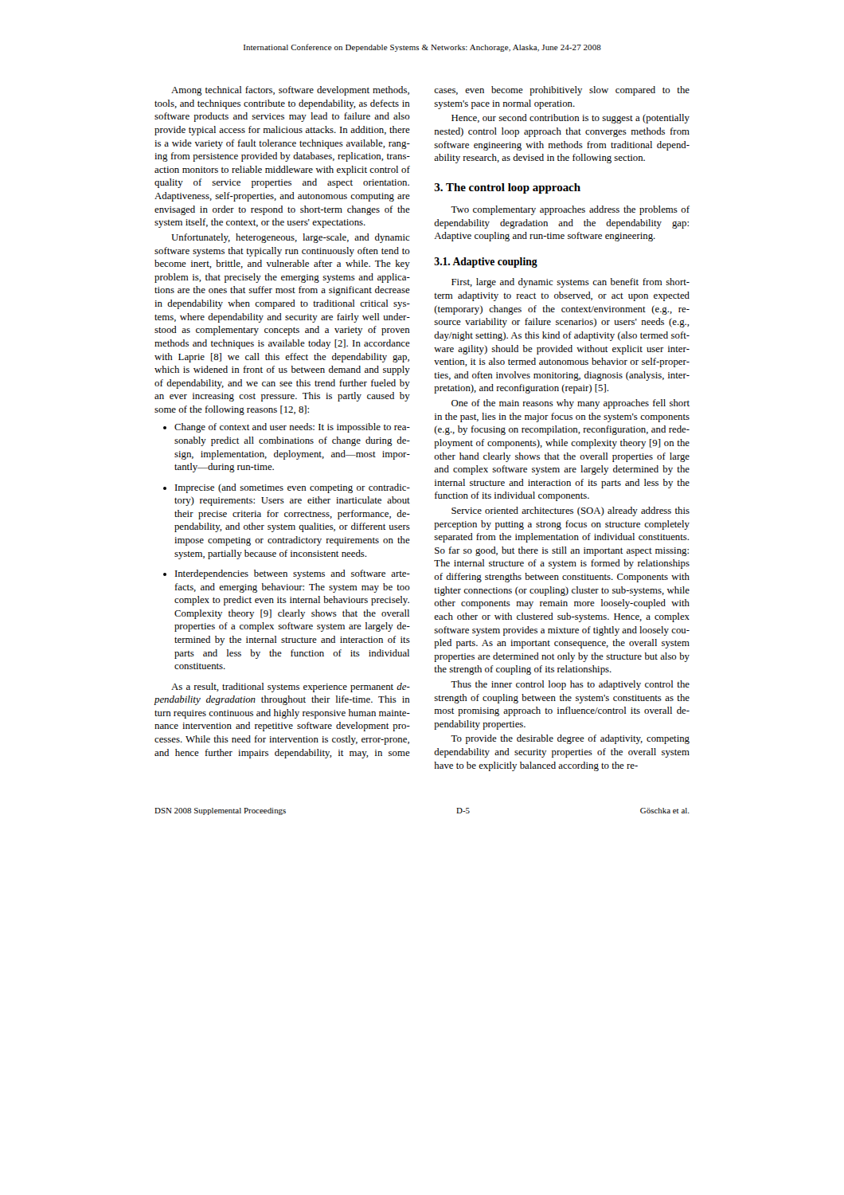International Conference on Dependable Systems & Networks: Anchorage, Alaska, June 24-27 2008
Among technical factors, software development methods, tools, and techniques contribute to dependability, as defects in software products and services may lead to failure and also provide typical access for malicious attacks. In addition, there is a wide variety of fault tolerance techniques available, ranging from persistence provided by databases, replication, transaction monitors to reliable middleware with explicit control of quality of service properties and aspect orientation. Adaptiveness, self-properties, and autonomous computing are envisaged in order to respond to short-term changes of the system itself, the context, or the users' expectations.
Unfortunately, heterogeneous, large-scale, and dynamic software systems that typically run continuously often tend to become inert, brittle, and vulnerable after a while. The key problem is, that precisely the emerging systems and applications are the ones that suffer most from a significant decrease in dependability when compared to traditional critical systems, where dependability and security are fairly well understood as complementary concepts and a variety of proven methods and techniques is available today [2]. In accordance with Laprie [8] we call this effect the dependability gap, which is widened in front of us between demand and supply of dependability, and we can see this trend further fueled by an ever increasing cost pressure. This is partly caused by some of the following reasons [12, 8]:
Change of context and user needs: It is impossible to reasonably predict all combinations of change during design, implementation, deployment, and—most importantly—during run-time.
Imprecise (and sometimes even competing or contradictory) requirements: Users are either inarticulate about their precise criteria for correctness, performance, dependability, and other system qualities, or different users impose competing or contradictory requirements on the system, partially because of inconsistent needs.
Interdependencies between systems and software artefacts, and emerging behaviour: The system may be too complex to predict even its internal behaviours precisely. Complexity theory [9] clearly shows that the overall properties of a complex software system are largely determined by the internal structure and interaction of its parts and less by the function of its individual constituents.
As a result, traditional systems experience permanent dependability degradation throughout their life-time. This in turn requires continuous and highly responsive human maintenance intervention and repetitive software development processes. While this need for intervention is costly, error-prone, and hence further impairs dependability, it may, in some cases, even become prohibitively slow compared to the system's pace in normal operation.
Hence, our second contribution is to suggest a (potentially nested) control loop approach that converges methods from software engineering with methods from traditional dependability research, as devised in the following section.
3. The control loop approach
Two complementary approaches address the problems of dependability degradation and the dependability gap: Adaptive coupling and run-time software engineering.
3.1. Adaptive coupling
First, large and dynamic systems can benefit from short-term adaptivity to react to observed, or act upon expected (temporary) changes of the context/environment (e.g., resource variability or failure scenarios) or users' needs (e.g., day/night setting). As this kind of adaptivity (also termed software agility) should be provided without explicit user intervention, it is also termed autonomous behavior or self-properties, and often involves monitoring, diagnosis (analysis, interpretation), and reconfiguration (repair) [5].
One of the main reasons why many approaches fell short in the past, lies in the major focus on the system's components (e.g., by focusing on recompilation, reconfiguration, and redeployment of components), while complexity theory [9] on the other hand clearly shows that the overall properties of large and complex software system are largely determined by the internal structure and interaction of its parts and less by the function of its individual components.
Service oriented architectures (SOA) already address this perception by putting a strong focus on structure completely separated from the implementation of individual constituents. So far so good, but there is still an important aspect missing: The internal structure of a system is formed by relationships of differing strengths between constituents. Components with tighter connections (or coupling) cluster to sub-systems, while other components may remain more loosely-coupled with each other or with clustered sub-systems. Hence, a complex software system provides a mixture of tightly and loosely coupled parts. As an important consequence, the overall system properties are determined not only by the structure but also by the strength of coupling of its relationships.
Thus the inner control loop has to adaptively control the strength of coupling between the system's constituents as the most promising approach to influence/control its overall dependability properties.
To provide the desirable degree of adaptivity, competing dependability and security properties of the overall system have to be explicitly balanced according to the re-
DSN 2008 Supplemental Proceedings
D-5
Göschka et al.